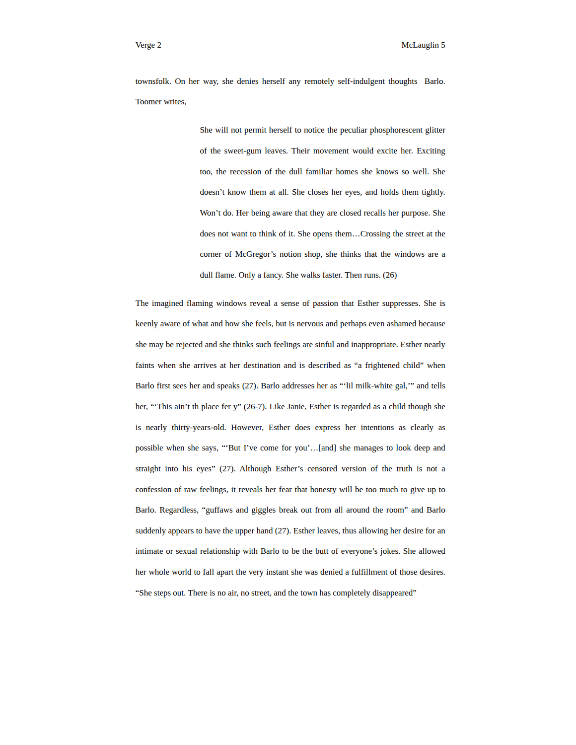Verge 2
McLauglin 5
townsfolk. On her way, she denies herself any remotely self-indulgent thoughts Barlo. Toomer writes,
She will not permit herself to notice the peculiar phosphorescent glitter of the sweet-gum leaves. Their movement would excite her. Exciting too, the recession of the dull familiar homes she knows so well. She doesn’t know them at all. She closes her eyes, and holds them tightly. Won’t do. Her being aware that they are closed recalls her purpose. She does not want to think of it. She opens them…Crossing the street at the corner of McGregor’s notion shop, she thinks that the windows are a dull flame. Only a fancy. She walks faster. Then runs. (26)
The imagined flaming windows reveal a sense of passion that Esther suppresses. She is keenly aware of what and how she feels, but is nervous and perhaps even ashamed because she may be rejected and she thinks such feelings are sinful and inappropriate. Esther nearly faints when she arrives at her destination and is described as “a frightened child” when Barlo first sees her and speaks (27). Barlo addresses her as “‘lil milk-white gal,’” and tells her, “‘This ain’t th place fer y” (26-7). Like Janie, Esther is regarded as a child though she is nearly thirty-years-old. However, Esther does express her intentions as clearly as possible when she says, “‘But I’ve come for you’…[and] she manages to look deep and straight into his eyes” (27). Although Esther’s censored version of the truth is not a confession of raw feelings, it reveals her fear that honesty will be too much to give up to Barlo. Regardless, “guffaws and giggles break out from all around the room” and Barlo suddenly appears to have the upper hand (27). Esther leaves, thus allowing her desire for an intimate or sexual relationship with Barlo to be the butt of everyone’s jokes. She allowed her whole world to fall apart the very instant she was denied a fulfillment of those desires. “She steps out. There is no air, no street, and the town has completely disappeared”